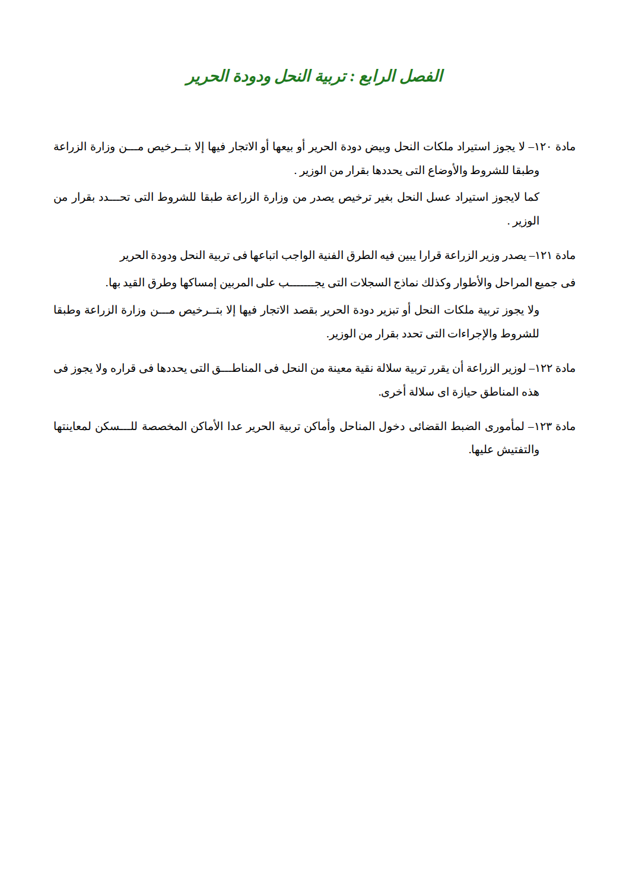الفصل الرابع : تربية النحل ودودة الحرير
مادة ١٢٠– لا يجوز استيراد ملكات النحل وبيض دودة الحرير أو بيعها أو الاتجار فيها إلا بتــرخيص مـــن وزارة الزراعة وطبقا للشروط والأوضاع التى يحددها بقرار من الوزير .
كما لايجوز استيراد عسل النحل بغير ترخيص يصدر من وزارة الزراعة طبقا للشروط التى تحـــدد بقرار من الوزير .
مادة ١٢١– يصدر وزير الزراعة قرارا يبين فيه الطرق الفنية الواجب اتباعها فى تربية النحل ودودة الحرير
فى جميع المراحل والأطوار وكذلك نماذج السجلات التى يجـــــــب على المربين إمساكها وطرق القيد بها.
ولا يجوز تربية ملكات النحل أو تبزير دودة الحرير بقصد الاتجار فيها إلا بتــرخيص مـــن وزارة الزراعة وطبقا للشروط والإجراءات التى تحدد بقرار من الوزير.
مادة ١٢٢– لوزير الزراعة أن يقرر تربية سلالة نقية معينة من النحل فى المناطـــق التى يحددها فى قراره ولا يجوز فى هذه المناطق حيازة اى سلالة أخرى.
مادة ١٢٣– لمأمورى الضبط القضائى دخول المناحل وأماكن تربية الحرير عدا الأماكن المخصصة للـــسكن لمعاينتها والتفتيش عليها.